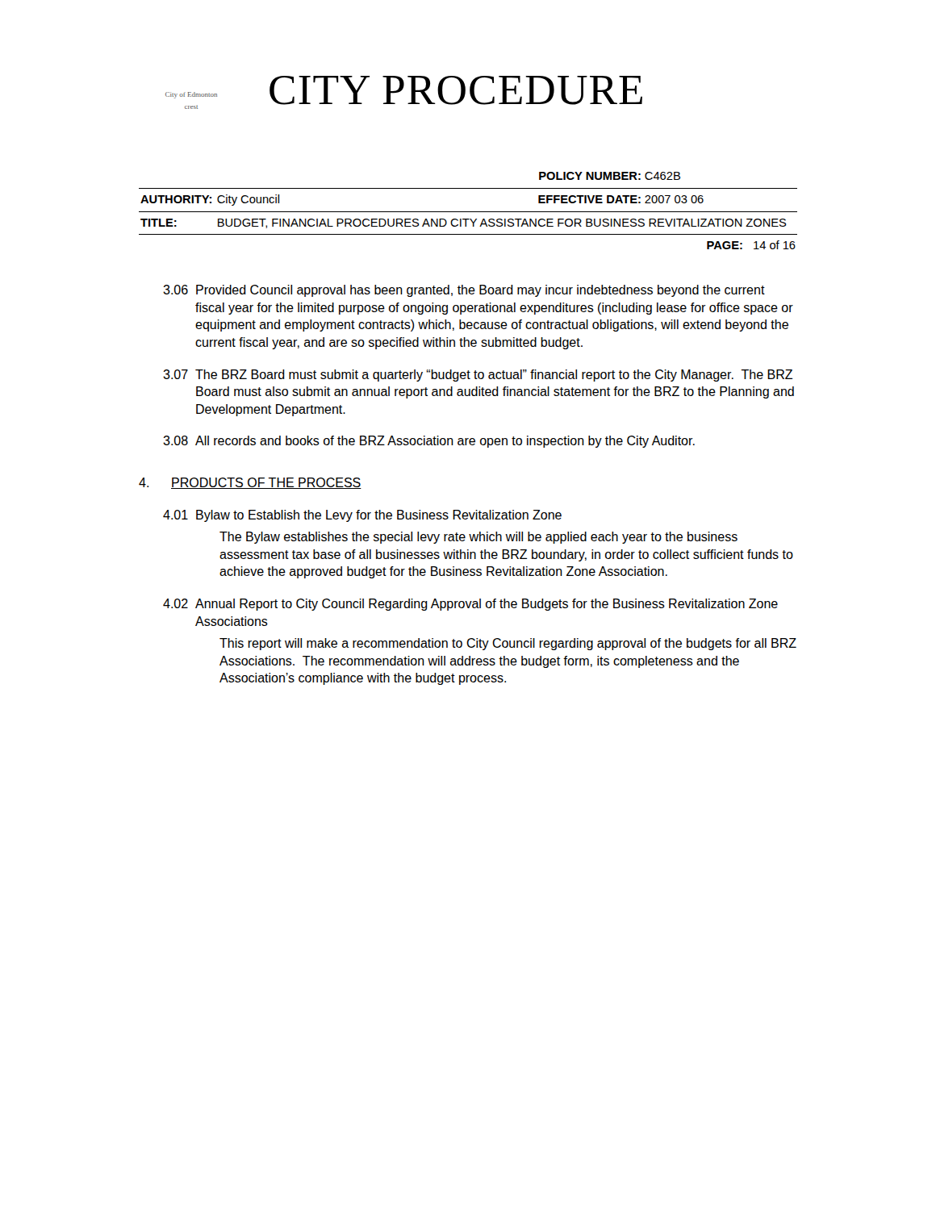CITY PROCEDURE
| | | POLICY NUMBER: | C462B |
| AUTHORITY: | City Council | EFFECTIVE DATE: | 2007 03 06 |
| TITLE: | BUDGET, FINANCIAL PROCEDURES AND CITY ASSISTANCE FOR BUSINESS REVITALIZATION ZONES |
| PAGE: 14 of 16 |
3.06
Provided Council approval has been granted, the Board may incur indebtedness beyond the current fiscal year for the limited purpose of ongoing operational expenditures (including lease for office space or equipment and employment contracts) which, because of contractual obligations, will extend beyond the current fiscal year, and are so specified within the submitted budget.
3.07
The BRZ Board must submit a quarterly “budget to actual” financial report to the City Manager. The BRZ Board must also submit an annual report and audited financial statement for the BRZ to the Planning and Development Department.
3.08
All records and books of the BRZ Association are open to inspection by the City Auditor.
4.
PRODUCTS OF THE PROCESS
4.01
Bylaw to Establish the Levy for the Business Revitalization Zone
The Bylaw establishes the special levy rate which will be applied each year to the business assessment tax base of all businesses within the BRZ boundary, in order to collect sufficient funds to achieve the approved budget for the Business Revitalization Zone Association.
4.02
Annual Report to City Council Regarding Approval of the Budgets for the Business Revitalization Zone Associations
This report will make a recommendation to City Council regarding approval of the budgets for all BRZ Associations. The recommendation will address the budget form, its completeness and the Association’s compliance with the budget process.